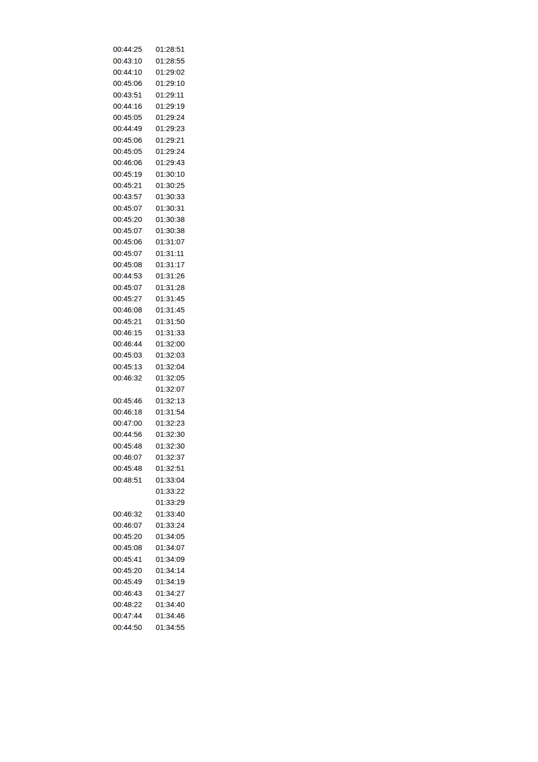| 00:44:25 | 01:28:51 |
| 00:43:10 | 01:28:55 |
| 00:44:10 | 01:29:02 |
| 00:45:06 | 01:29:10 |
| 00:43:51 | 01:29:11 |
| 00:44:16 | 01:29:19 |
| 00:45:05 | 01:29:24 |
| 00:44:49 | 01:29:23 |
| 00:45:06 | 01:29:21 |
| 00:45:05 | 01:29:24 |
| 00:46:06 | 01:29:43 |
| 00:45:19 | 01:30:10 |
| 00:45:21 | 01:30:25 |
| 00:43:57 | 01:30:33 |
| 00:45:07 | 01:30:31 |
| 00:45:20 | 01:30:38 |
| 00:45:07 | 01:30:38 |
| 00:45:06 | 01:31:07 |
| 00:45:07 | 01:31:11 |
| 00:45:08 | 01:31:17 |
| 00:44:53 | 01:31:26 |
| 00:45:07 | 01:31:28 |
| 00:45:27 | 01:31:45 |
| 00:46:08 | 01:31:45 |
| 00:45:21 | 01:31:50 |
| 00:46:15 | 01:31:33 |
| 00:46:44 | 01:32:00 |
| 00:45:03 | 01:32:03 |
| 00:45:13 | 01:32:04 |
| 00:46:32 | 01:32:05 |
| | 01:32:07 |
| 00:45:46 | 01:32:13 |
| 00:46:18 | 01:31:54 |
| 00:47:00 | 01:32:23 |
| 00:44:56 | 01:32:30 |
| 00:45:48 | 01:32:30 |
| 00:46:07 | 01:32:37 |
| 00:45:48 | 01:32:51 |
| 00:48:51 | 01:33:04 |
| | 01:33:22 |
| | 01:33:29 |
| 00:46:32 | 01:33:40 |
| 00:46:07 | 01:33:24 |
| 00:45:20 | 01:34:05 |
| 00:45:08 | 01:34:07 |
| 00:45:41 | 01:34:09 |
| 00:45:20 | 01:34:14 |
| 00:45:49 | 01:34:19 |
| 00:46:43 | 01:34:27 |
| 00:48:22 | 01:34:40 |
| 00:47:44 | 01:34:46 |
| 00:44:50 | 01:34:55 |